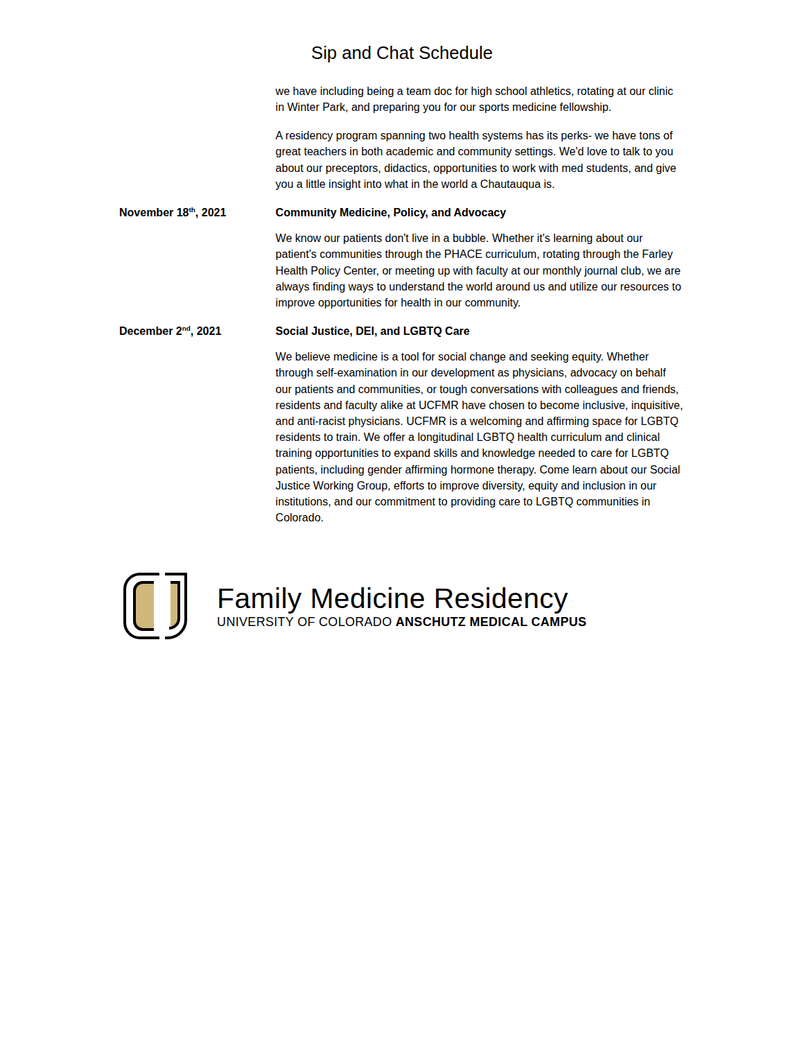Sip and Chat Schedule
we have including being a team doc for high school athletics, rotating at our clinic in Winter Park, and preparing you for our sports medicine fellowship.
A residency program spanning two health systems has its perks- we have tons of great teachers in both academic and community settings. We'd love to talk to you about our preceptors, didactics, opportunities to work with med students, and give you a little insight into what in the world a Chautauqua is.
November 18th, 2021
Community Medicine, Policy, and Advocacy
We know our patients don't live in a bubble. Whether it's learning about our patient's communities through the PHACE curriculum, rotating through the Farley Health Policy Center, or meeting up with faculty at our monthly journal club, we are always finding ways to understand the world around us and utilize our resources to improve opportunities for health in our community.
December 2nd, 2021
Social Justice, DEI, and LGBTQ Care
We believe medicine is a tool for social change and seeking equity. Whether through self-examination in our development as physicians, advocacy on behalf our patients and communities, or tough conversations with colleagues and friends, residents and faculty alike at UCFMR have chosen to become inclusive, inquisitive, and anti-racist physicians. UCFMR is a welcoming and affirming space for LGBTQ residents to train. We offer a longitudinal LGBTQ health curriculum and clinical training opportunities to expand skills and knowledge needed to care for LGBTQ patients, including gender affirming hormone therapy. Come learn about our Social Justice Working Group, efforts to improve diversity, equity and inclusion in our institutions, and our commitment to providing care to LGBTQ communities in Colorado.
Family Medicine Residency
UNIVERSITY OF COLORADO ANSCHUTZ MEDICAL CAMPUS